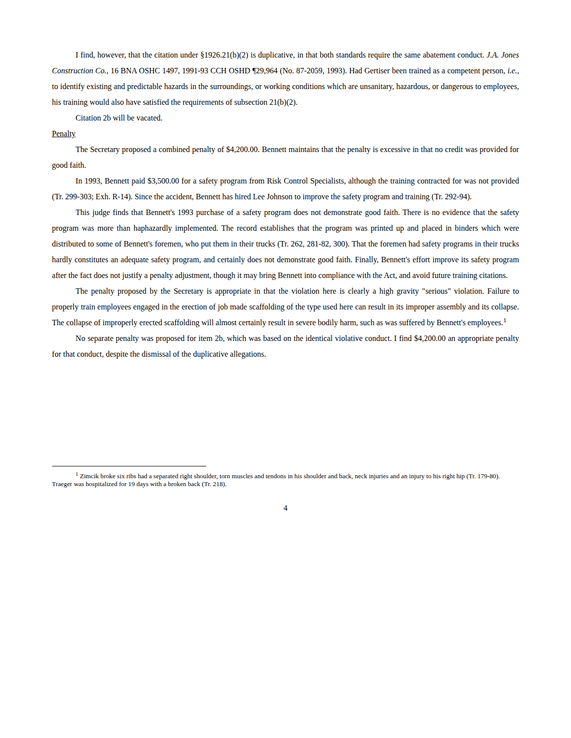I find, however, that the citation under §1926.21(b)(2) is duplicative, in that both standards require the same abatement conduct. J.A. Jones Construction Co., 16 BNA OSHC 1497, 1991-93 CCH OSHD ¶29,964 (No. 87-2059, 1993). Had Gertiser been trained as a competent person, i.e., to identify existing and predictable hazards in the surroundings, or working conditions which are unsanitary, hazardous, or dangerous to employees, his training would also have satisfied the requirements of subsection 21(b)(2).
Citation 2b will be vacated.
Penalty
The Secretary proposed a combined penalty of $4,200.00. Bennett maintains that the penalty is excessive in that no credit was provided for good faith.
In 1993, Bennett paid $3,500.00 for a safety program from Risk Control Specialists, although the training contracted for was not provided (Tr. 299-303; Exh. R-14). Since the accident, Bennett has hired Lee Johnson to improve the safety program and training (Tr. 292-94).
This judge finds that Bennett's 1993 purchase of a safety program does not demonstrate good faith. There is no evidence that the safety program was more than haphazardly implemented. The record establishes that the program was printed up and placed in binders which were distributed to some of Bennett's foremen, who put them in their trucks (Tr. 262, 281-82, 300). That the foremen had safety programs in their trucks hardly constitutes an adequate safety program, and certainly does not demonstrate good faith. Finally, Bennett's effort improve its safety program after the fact does not justify a penalty adjustment, though it may bring Bennett into compliance with the Act, and avoid future training citations.
The penalty proposed by the Secretary is appropriate in that the violation here is clearly a high gravity "serious" violation. Failure to properly train employees engaged in the erection of job made scaffolding of the type used here can result in its improper assembly and its collapse. The collapse of improperly erected scaffolding will almost certainly result in severe bodily harm, such as was suffered by Bennett's employees.1
No separate penalty was proposed for item 2b, which was based on the identical violative conduct. I find $4,200.00 an appropriate penalty for that conduct, despite the dismissal of the duplicative allegations.
1 Zimcik broke six ribs had a separated right shoulder, torn muscles and tendons in his shoulder and back, neck injuries and an injury to his right hip (Tr. 179-80). Traeger was hospitalized for 19 days with a broken back (Tr. 218).
4